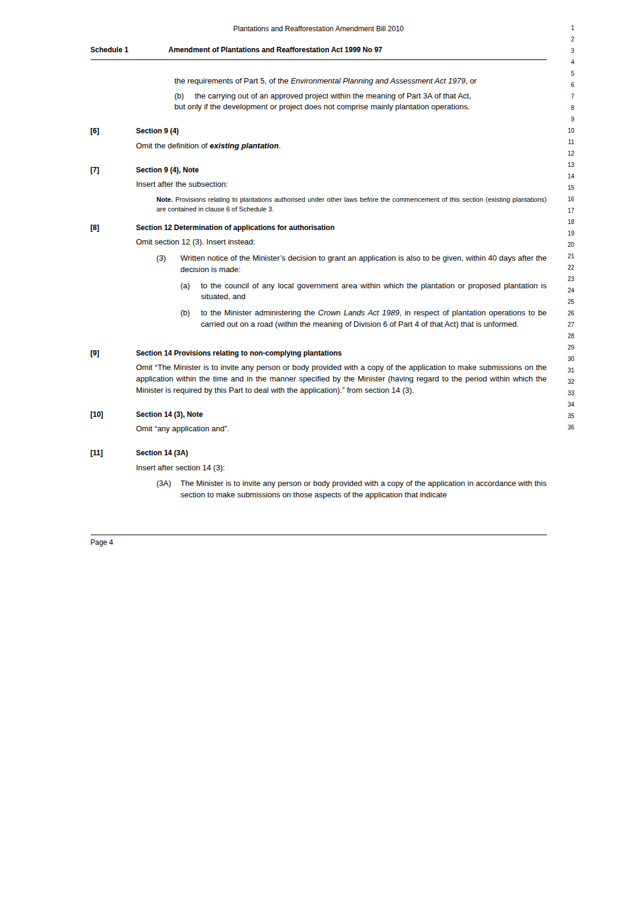Plantations and Reafforestation Amendment Bill 2010
Schedule 1
Amendment of Plantations and Reafforestation Act 1999 No 97
the requirements of Part 5, of the Environmental Planning and Assessment Act 1979, or
(b)
the carrying out of an approved project within the meaning of Part 3A of that Act,
but only if the development or project does not comprise mainly plantation operations.
[6]
Section 9 (4)
Omit the definition of existing plantation.
[7]
Section 9 (4), Note
Insert after the subsection:
Note. Provisions relating to plantations authorised under other laws before the commencement of this section (existing plantations) are contained in clause 6 of Schedule 3.
[8]
Section 12 Determination of applications for authorisation
Omit section 12 (3). Insert instead:
(3)
Written notice of the Minister’s decision to grant an application is also to be given, within 40 days after the decision is made:
(a)
to the council of any local government area within which the plantation or proposed plantation is situated, and
(b)
to the Minister administering the Crown Lands Act 1989, in respect of plantation operations to be carried out on a road (within the meaning of Division 6 of Part 4 of that Act) that is unformed.
[9]
Section 14 Provisions relating to non-complying plantations
Omit “The Minister is to invite any person or body provided with a copy of the application to make submissions on the application within the time and in the manner specified by the Minister (having regard to the period within which the Minister is required by this Part to deal with the application).” from section 14 (3).
[10]
Section 14 (3), Note
Omit “any application and”.
[11]
Section 14 (3A)
Insert after section 14 (3):
(3A)
The Minister is to invite any person or body provided with a copy of the application in accordance with this section to make submissions on those aspects of the application that indicate
Page 4
1
2
3
4
5
6
7
8
9
10
11
12
13
14
15
16
17
18
19
20
21
22
23
24
25
26
27
28
29
30
31
32
33
34
35
36